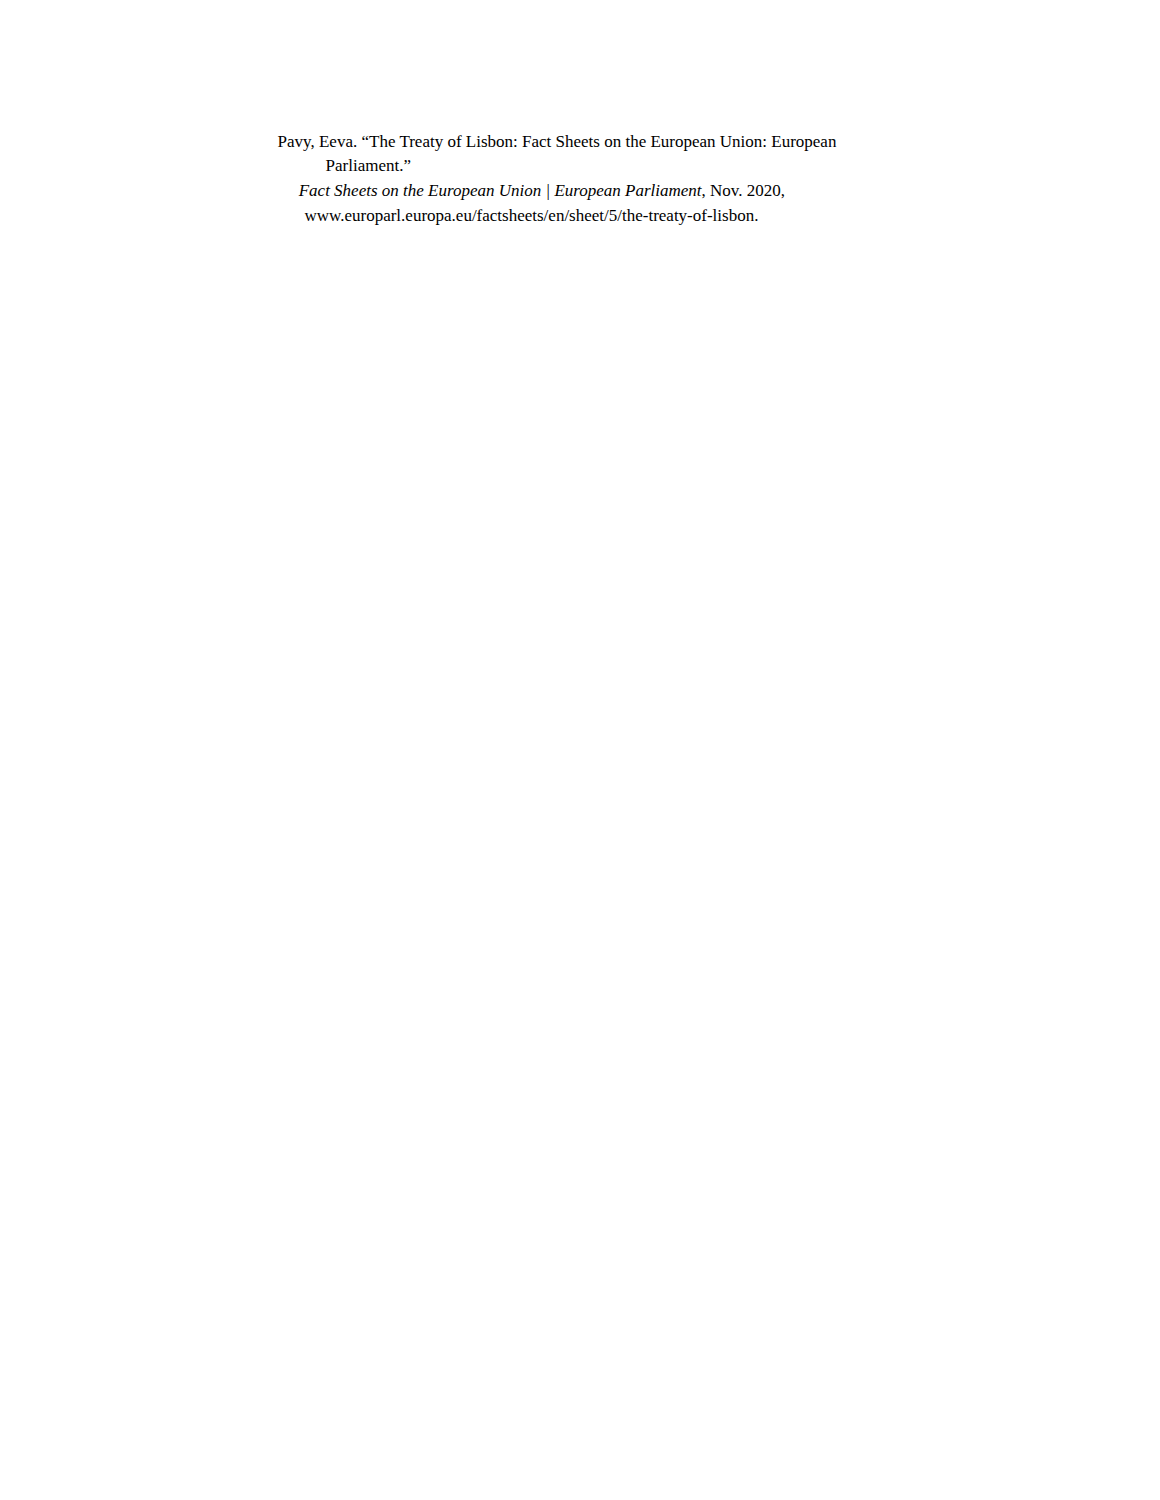Pavy, Eeva. “The Treaty of Lisbon: Fact Sheets on the European Union: European Parliament.” Fact Sheets on the European Union | European Parliament, Nov. 2020, www.europarl.europa.eu/factsheets/en/sheet/5/the-treaty-of-lisbon.